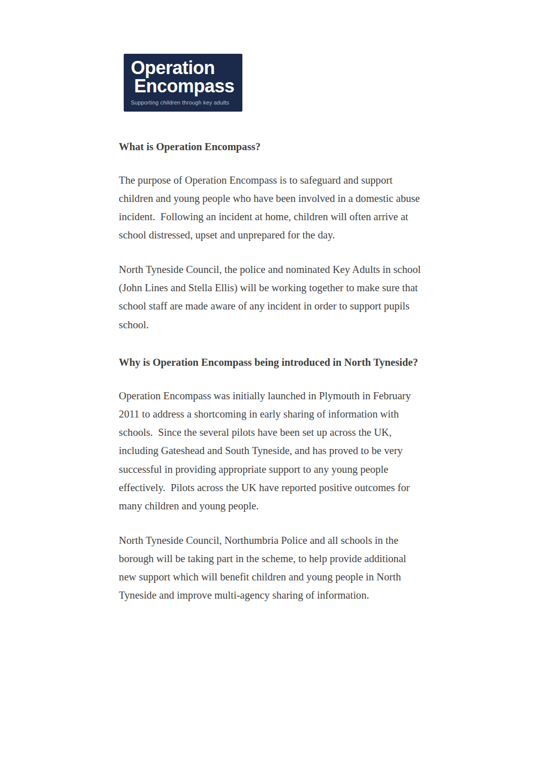Operation
Encompass
Supporting children through key adults
What is Operation Encompass?
The purpose of Operation Encompass is to safeguard and support children and young people who have been involved in a domestic abuse incident. Following an incident at home, children will often arrive at school distressed, upset and unprepared for the day.
North Tyneside Council, the police and nominated Key Adults in school (John Lines and Stella Ellis) will be working together to make sure that school staff are made aware of any incident in order to support pupils school.
Why is Operation Encompass being introduced in North Tyneside?
Operation Encompass was initially launched in Plymouth in February 2011 to address a shortcoming in early sharing of information with schools. Since the several pilots have been set up across the UK, including Gateshead and South Tyneside, and has proved to be very successful in providing appropriate support to any young people effectively. Pilots across the UK have reported positive outcomes for many children and young people.
North Tyneside Council, Northumbria Police and all schools in the borough will be taking part in the scheme, to help provide additional new support which will benefit children and young people in North Tyneside and improve multi-agency sharing of information.